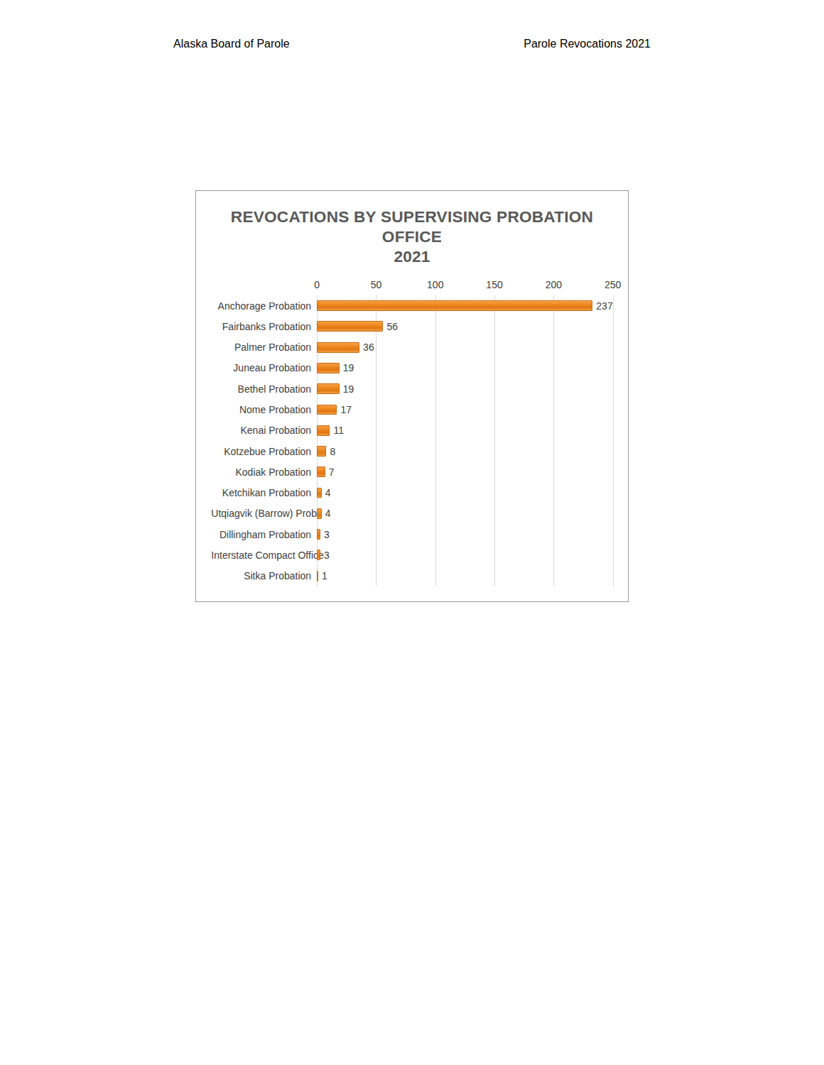Alaska Board of Parole
Parole Revocations 2021
REVOCATIONS BY SUPERVISING PROBATION OFFICE2021
0 50 100 150 200 250
Anchorage Probation
237
Fairbanks Probation
56
Palmer Probation
36
Juneau Probation
19
Bethel Probation
19
Nome Probation
17
Kenai Probation
11
Kotzebue Probation
8
Kodiak Probation
7
Ketchikan Probation
4
Utqiagvik (Barrow) Prob
4
Dillingham Probation
3
Interstate Compact Office
3
Sitka Probation
1